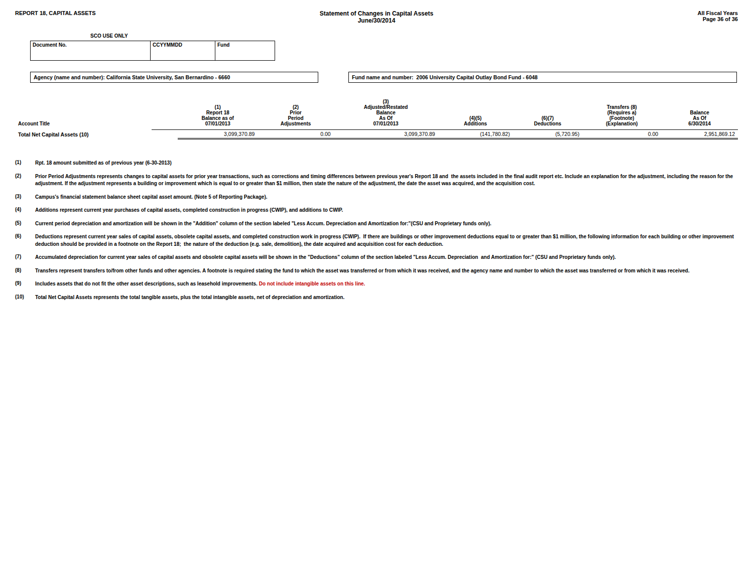REPORT 18, CAPITAL ASSETS
Statement of Changes in Capital Assets
June/30/2014
All Fiscal Years
Page 36 of 36
SCO USE ONLY
| Document No. | CCYYMMDD | Fund |
Agency (name and number): California State University, San Bernardino - 6660
Fund name and number: 2006 University Capital Outlay Bond Fund - 6048
| Account Title | | (1) Report 18 Balance as of 07/01/2013 | (2) Prior Period Adjustments | (3) Adjusted/Restated Balance As Of 07/01/2013 | (4)(5) Additions | (6)(7) Deductions | Transfers (8) (Requires a) (Footnote) (Explanation) | Balance As Of 6/30/2014 |
| --- | --- | --- | --- | --- | --- | --- | --- | --- |
| Total Net Capital Assets (10) | | 3,099,370.89 | 0.00 | 3,099,370.89 | (141,780.82) | (5,720.95) | 0.00 | 2,951,869.12 |
(1) Rpt. 18 amount submitted as of previous year (6-30-2013)
(2) Prior Period Adjustments represents changes to capital assets for prior year transactions, such as corrections and timing differences between previous year's Report 18 and the assets included in the final audit report etc. Include an explanation for the adjustment, including the reason for the adjustment. If the adjustment represents a building or improvement which is equal to or greater than $1 million, then state the nature of the adjustment, the date the asset was acquired, and the acquisition cost.
(3) Campus's financial statement balance sheet capital asset amount. (Note 5 of Reporting Package).
(4) Additions represent current year purchases of capital assets, completed construction in progress (CWIP), and additions to CWIP.
(5) Current period depreciation and amortization will be shown in the "Addition" column of the section labeled "Less Accum. Depreciation and Amortization for:"(CSU and Proprietary funds only).
(6) Deductions represent current year sales of capital assets, obsolete capital assets, and completed construction work in progress (CWIP). If there are buildings or other improvement deductions equal to or greater than $1 million, the following information for each building or other improvement deduction should be provided in a footnote on the Report 18; the nature of the deduction (e.g. sale, demolition), the date acquired and acquisition cost for each deduction.
(7) Accumulated depreciation for current year sales of capital assets and obsolete capital assets will be shown in the "Deductions" column of the section labeled "Less Accum. Depreciation and Amortization for:" (CSU and Proprietary funds only).
(8) Transfers represent transfers to/from other funds and other agencies. A footnote is required stating the fund to which the asset was transferred or from which it was received, and the agency name and number to which the asset was transferred or from which it was received.
(9) Includes assets that do not fit the other asset descriptions, such as leasehold improvements. Do not include intangible assets on this line.
(10) Total Net Capital Assets represents the total tangible assets, plus the total intangible assets, net of depreciation and amortization.